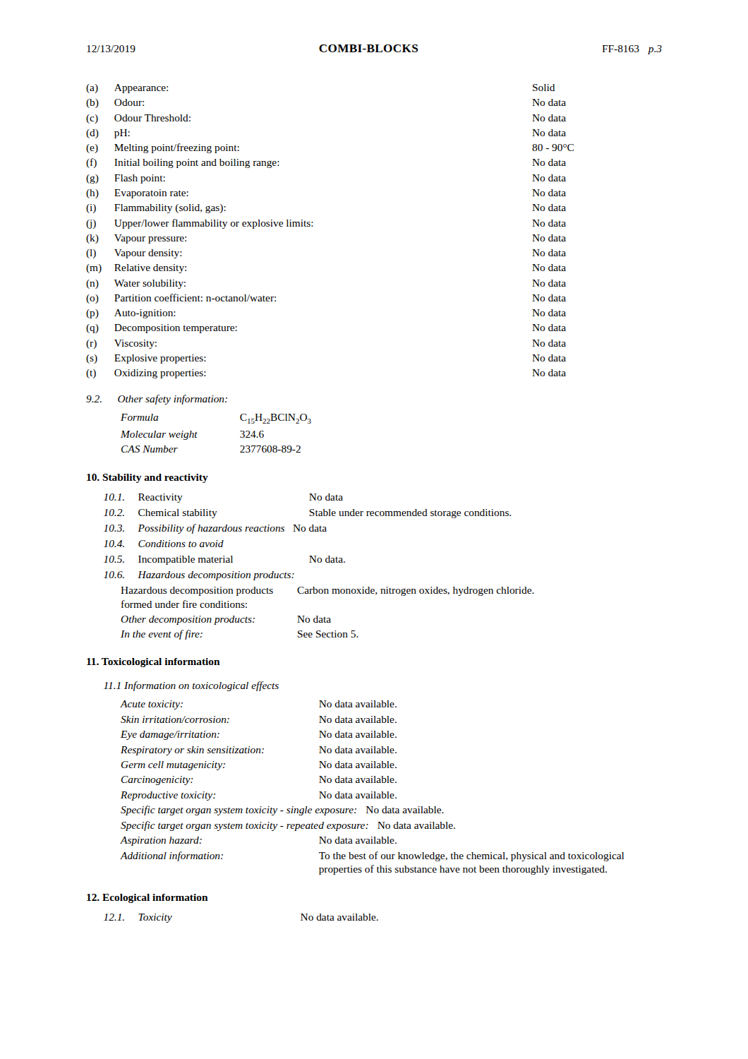12/13/2019
COMBI-BLOCKS
FF-8163 p.3
| (a) | Appearance: | Solid |
| (b) | Odour: | No data |
| (c) | Odour Threshold: | No data |
| (d) | pH: | No data |
| (e) | Melting point/freezing point: | 80 - 90°C |
| (f) | Initial boiling point and boiling range: | No data |
| (g) | Flash point: | No data |
| (h) | Evaporatoin rate: | No data |
| (i) | Flammability (solid, gas): | No data |
| (j) | Upper/lower flammability or explosive limits: | No data |
| (k) | Vapour pressure: | No data |
| (l) | Vapour density: | No data |
| (m) | Relative density: | No data |
| (n) | Water solubility: | No data |
| (o) | Partition coefficient: n-octanol/water: | No data |
| (p) | Auto-ignition: | No data |
| (q) | Decomposition temperature: | No data |
| (r) | Viscosity: | No data |
| (s) | Explosive properties: | No data |
| (t) | Oxidizing properties: | No data |
9.2. Other safety information:
| Formula | C 15 H 22 BClN 2 O 3 |
| Molecular weight | 324.6 |
| CAS Number | 2377608-89-2 |
10. Stability and reactivity
| 10.1. | Reactivity | No data |
| 10.2. | Chemical stability | Stable under recommended storage conditions. |
| 10.3. | Possibility of hazardous reactions No data |
| 10.4. | Conditions to avoid |
| 10.5. | Incompatible material | No data. |
| 10.6. | Hazardous decomposition products: |
| Hazardous decomposition products formed under fire conditions: | Carbon monoxide, nitrogen oxides, hydrogen chloride. |
| Other decomposition products: | No data |
| In the event of fire: | See Section 5. |
11. Toxicological information
11.1 Information on toxicological effects
| Acute toxicity: | No data available. |
| Skin irritation/corrosion: | No data available. |
| Eye damage/irritation: | No data available. |
| Respiratory or skin sensitization: | No data available. |
| Germ cell mutagenicity: | No data available. |
| Carcinogenicity: | No data available. |
| Reproductive toxicity: | No data available. |
| Specific target organ system toxicity - single exposure: No data available. |
| Specific target organ system toxicity - repeated exposure: No data available. |
| Aspiration hazard: | No data available. |
| Additional information: | To the best of our knowledge, the chemical, physical and toxicological properties of this substance have not been thoroughly investigated. |
12. Ecological information
| 12.1. | Toxicity | No data available. |